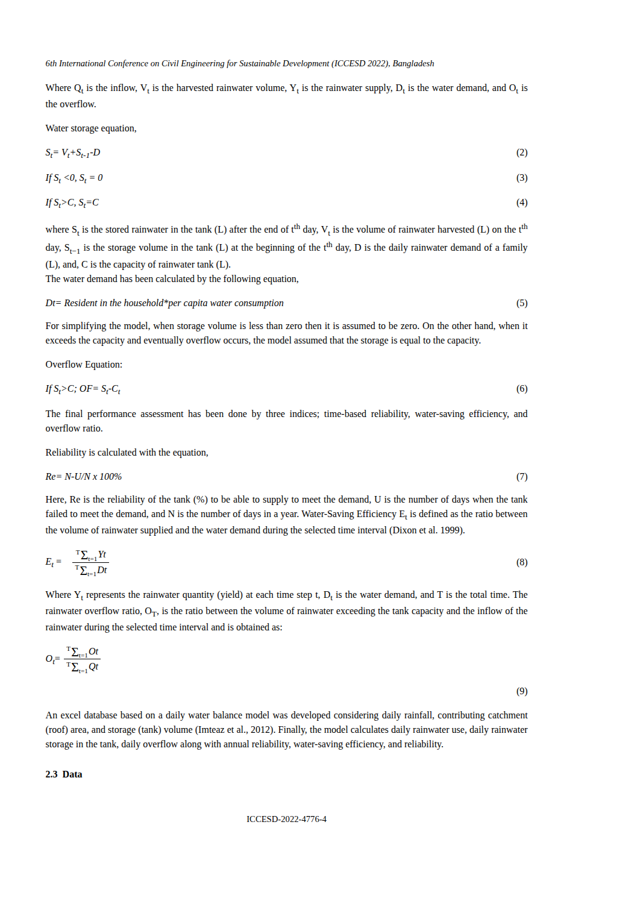6th International Conference on Civil Engineering for Sustainable Development (ICCESD 2022), Bangladesh
Where Qt is the inflow, Vt is the harvested rainwater volume, Yt is the rainwater supply, Dt is the water demand, and Ot is the overflow.
Water storage equation,
St= Vt+St-1-D
(2)
If St <0, St = 0
(3)
If St>C, St=C
(4)
where St is the stored rainwater in the tank (L) after the end of tth day, Vt is the volume of rainwater harvested (L) on the tth day, St−1 is the storage volume in the tank (L) at the beginning of the tth day, D is the daily rainwater demand of a family (L), and, C is the capacity of rainwater tank (L).
The water demand has been calculated by the following equation,
Dt= Resident in the household*per capita water consumption
(5)
For simplifying the model, when storage volume is less than zero then it is assumed to be zero. On the other hand, when it exceeds the capacity and eventually overflow occurs, the model assumed that the storage is equal to the capacity.
Overflow Equation:
If St>C; OF= St-Ct
(6)
The final performance assessment has been done by three indices; time-based reliability, water-saving efficiency, and overflow ratio.
Reliability is calculated with the equation,
Re= N-U/N x 100%
(7)
Here, Re is the reliability of the tank (%) to be able to supply to meet the demand, U is the number of days when the tank failed to meet the demand, and N is the number of days in a year. Water-Saving Efficiency Et is defined as the ratio between the volume of rainwater supplied and the water demand during the selected time interval (Dixon et al. 1999).
Et = T
Σ
t=1 Yt T
Σ
t=1 Dt
(8)
Where Yt represents the rainwater quantity (yield) at each time step t, Dt is the water demand, and T is the total time. The rainwater overflow ratio, OT, is the ratio between the volume of rainwater exceeding the tank capacity and the inflow of the rainwater during the selected time interval and is obtained as:
Ot= T
Σ
t=1 Ot T
Σ
t=1 Qt
(9)
An excel database based on a daily water balance model was developed considering daily rainfall, contributing catchment (roof) area, and storage (tank) volume (Imteaz et al., 2012). Finally, the model calculates daily rainwater use, daily rainwater storage in the tank, daily overflow along with annual reliability, water-saving efficiency, and reliability.
2.3 Data
ICCESD-2022-4776-4